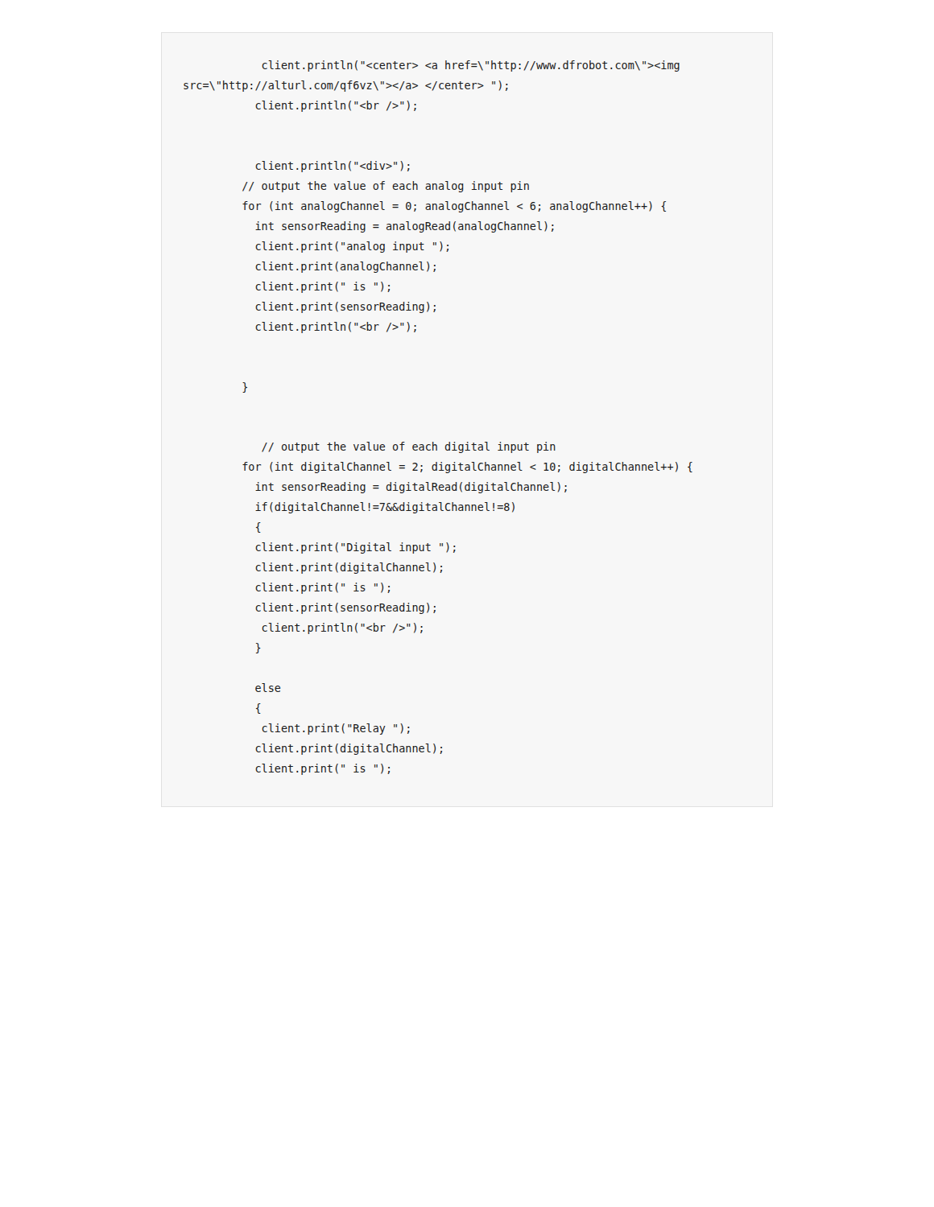client.println("<center> <a href=\"http://www.dfrobot.com\"><img src=\"http://alturl.com/qf6vz\"></a> </center> ");
           client.println("<br />");


           client.println("<div>");
         // output the value of each analog input pin
         for (int analogChannel = 0; analogChannel < 6; analogChannel++) {
           int sensorReading = analogRead(analogChannel);
           client.print("analog input ");
           client.print(analogChannel);
           client.print(" is ");
           client.print(sensorReading);
           client.println("<br />");


         }


            // output the value of each digital input pin
         for (int digitalChannel = 2; digitalChannel < 10; digitalChannel++) {
           int sensorReading = digitalRead(digitalChannel);
           if(digitalChannel!=7&&digitalChannel!=8)
           {
           client.print("Digital input ");
           client.print(digitalChannel);
           client.print(" is ");
           client.print(sensorReading);
            client.println("<br />");
           }

           else
           {
            client.print("Relay ");
           client.print(digitalChannel);
           client.print(" is ");